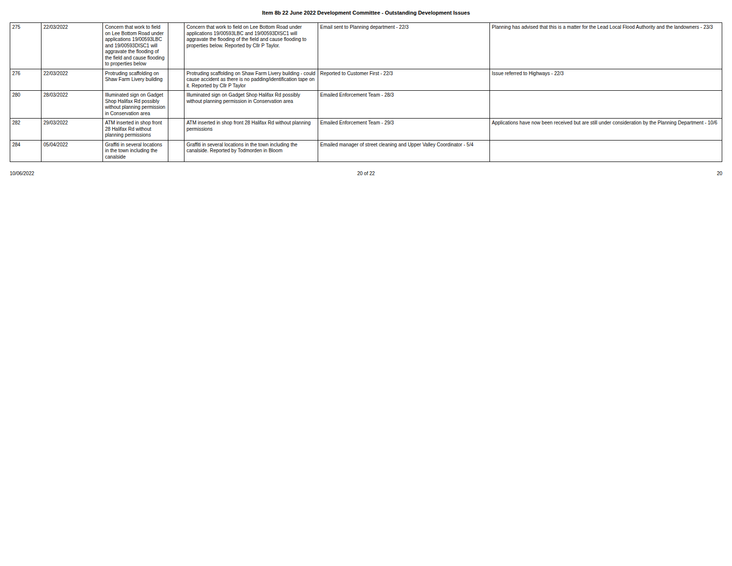Item 8b 22 June 2022 Development Committee - Outstanding Development Issues
| 275 | 22/03/2022 | Concern that work to field on Lee Bottom Road under applications 19/00593LBC and 19/00593DISC1 will aggravate the flooding of the field and cause flooding to properties below | | Concern that work to field on Lee Bottom Road under applications 19/00593LBC and 19/00593DISC1 will aggravate the flooding of the field and cause flooding to properties below. Reported by Cllr P Taylor. | Email sent to Planning department - 22/3 | Planning has advised that this is a matter for the Lead Local Flood Authority and the landowners - 23/3 |
| 276 | 22/03/2022 | Protruding scaffolding on Shaw Farm Livery building | | Protruding scaffolding on Shaw Farm Livery building - could cause accident as there is no padding/identification tape on it. Reported by Cllr P Taylor | Reported to Customer First - 22/3 | Issue referred to Highways - 22/3 |
| 280 | 28/03/2022 | Illuminated sign on Gadget Shop Halifax Rd possibly without planning permission in Conservation area | | Illuminated sign on Gadget Shop Halifax Rd possibly without planning permission in Conservation area | Emailed Enforcement Team - 28/3 | |
| 282 | 29/03/2022 | ATM inserted in shop front 28 Halifax Rd without planning permissions | | ATM inserted in shop front 28 Halifax Rd without planning permissions | Emailed Enforcement Team - 29/3 | Applications have now been received but are still under consideration by the Planning Department - 10/6 |
| 284 | 05/04/2022 | Graffiti in several locations in the town including the canalside | | Graffiti in several locations in the town including the canalside. Reported by Todmorden in Bloom | Emailed manager of street cleaning and Upper Valley Coordinator - 5/4 | |
10/06/2022
20 of 22
20